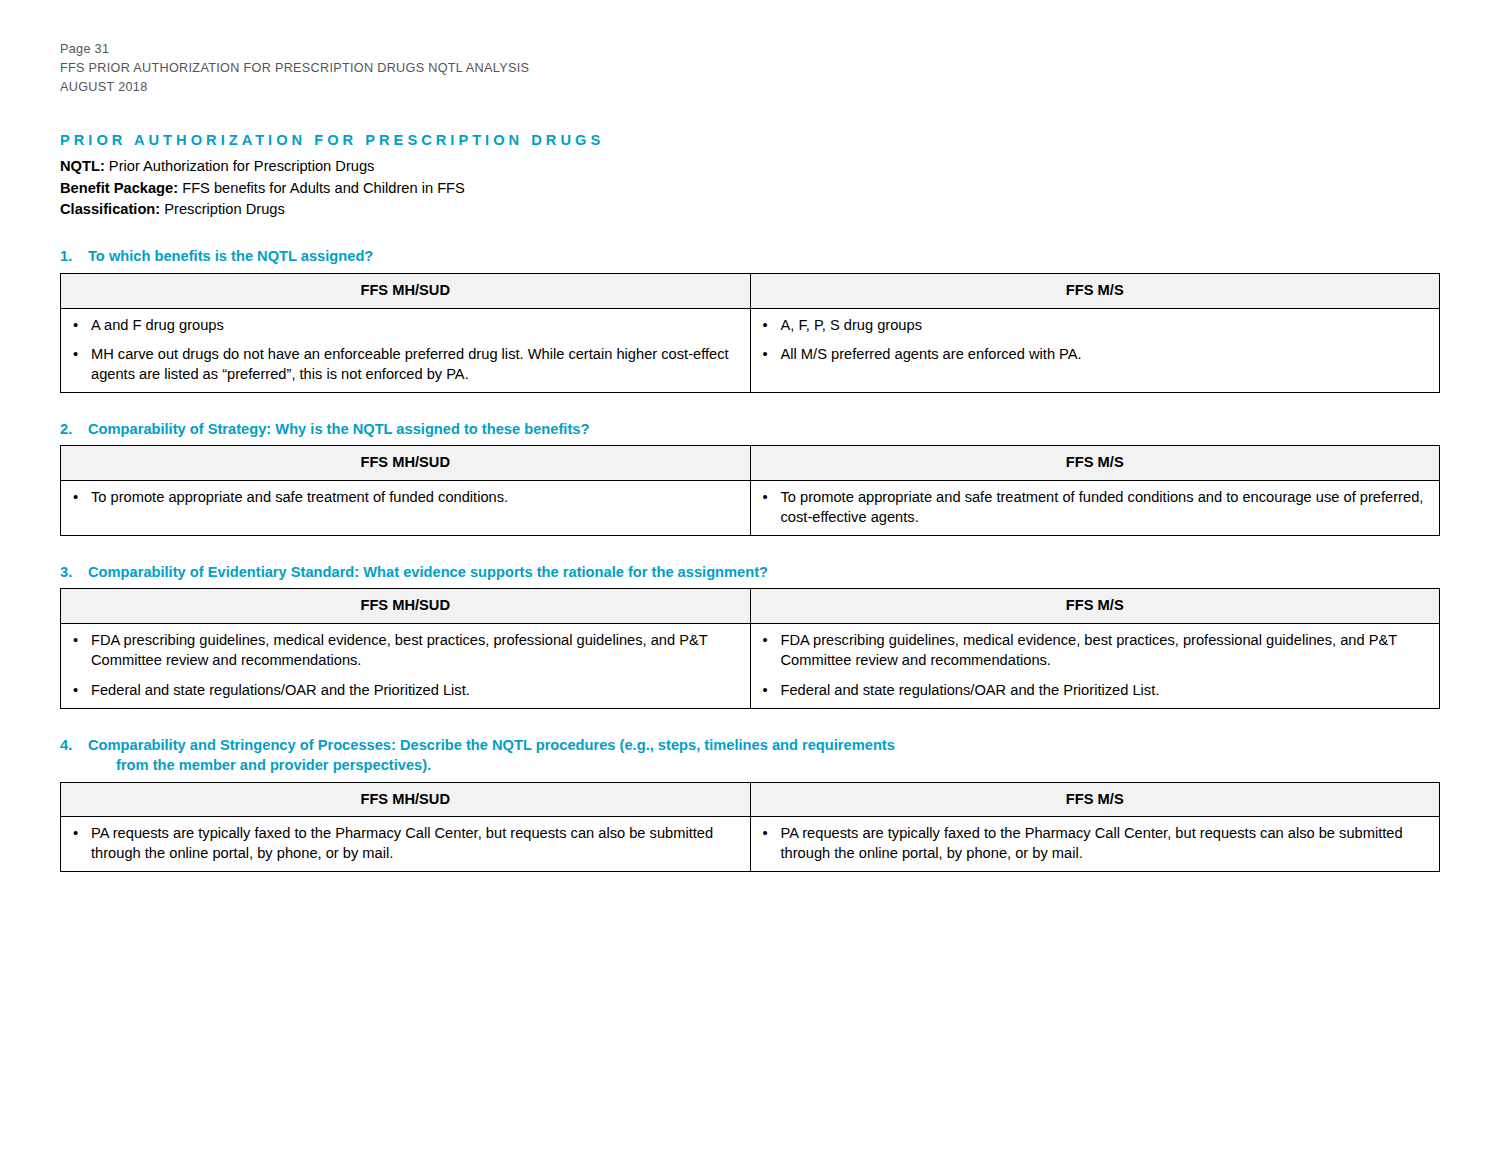Page 31
FFS PRIOR AUTHORIZATION FOR PRESCRIPTION DRUGS NQTL ANALYSIS
AUGUST 2018
PRIOR AUTHORIZATION FOR PRESCRIPTION DRUGS
NQTL: Prior Authorization for Prescription Drugs
Benefit Package: FFS benefits for Adults and Children in FFS
Classification: Prescription Drugs
1. To which benefits is the NQTL assigned?
| FFS MH/SUD | FFS M/S |
| --- | --- |
| A and F drug groups MH carve out drugs do not have an enforceable preferred drug list. While certain higher cost-effect agents are listed as “preferred”, this is not enforced by PA. | A, F, P, S drug groups All M/S preferred agents are enforced with PA. |
2. Comparability of Strategy: Why is the NQTL assigned to these benefits?
| FFS MH/SUD | FFS M/S |
| --- | --- |
| To promote appropriate and safe treatment of funded conditions. | To promote appropriate and safe treatment of funded conditions and to encourage use of preferred, cost-effective agents. |
3. Comparability of Evidentiary Standard: What evidence supports the rationale for the assignment?
| FFS MH/SUD | FFS M/S |
| --- | --- |
| FDA prescribing guidelines, medical evidence, best practices, professional guidelines, and P&T Committee review and recommendations. Federal and state regulations/OAR and the Prioritized List. | FDA prescribing guidelines, medical evidence, best practices, professional guidelines, and P&T Committee review and recommendations. Federal and state regulations/OAR and the Prioritized List. |
4. Comparability and Stringency of Processes: Describe the NQTL procedures (e.g., steps, timelines and requirementsfrom the member and provider perspectives).
| FFS MH/SUD | FFS M/S |
| --- | --- |
| PA requests are typically faxed to the Pharmacy Call Center, but requests can also be submitted through the online portal, by phone, or by mail. | PA requests are typically faxed to the Pharmacy Call Center, but requests can also be submitted through the online portal, by phone, or by mail. |